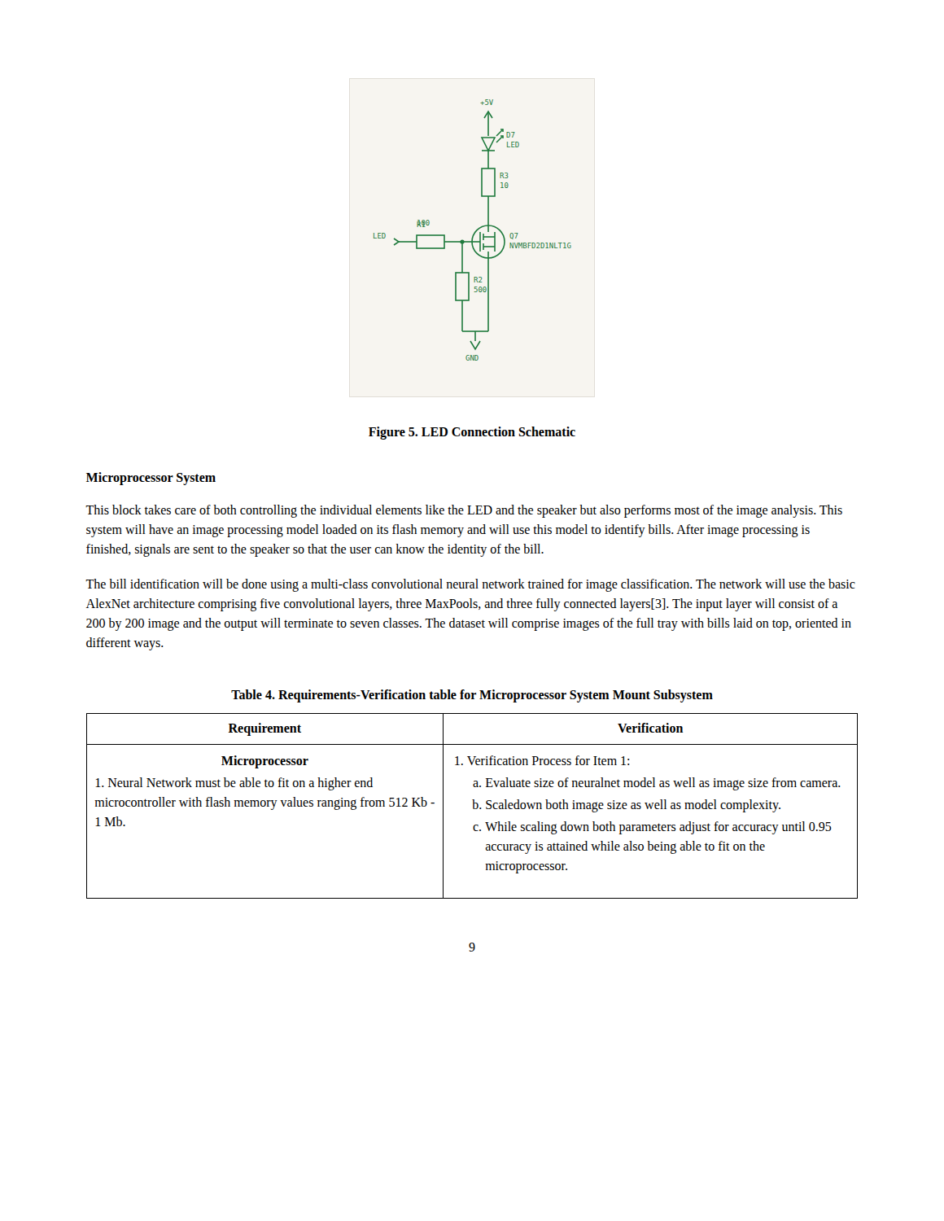+5V D7 LED R3 10 R1 100 LED Q7 NVMBFD2D1NLT1G R2 500 GND
Figure 5. LED Connection Schematic
Microprocessor System
This block takes care of both controlling the individual elements like the LED and the speaker but also performs most of the image analysis. This system will have an image processing model loaded on its flash memory and will use this model to identify bills. After image processing is finished, signals are sent to the speaker so that the user can know the identity of the bill.
The bill identification will be done using a multi-class convolutional neural network trained for image classification. The network will use the basic AlexNet architecture comprising five convolutional layers, three MaxPools, and three fully connected layers[3]. The input layer will consist of a 200 by 200 image and the output will terminate to seven classes. The dataset will comprise images of the full tray with bills laid on top, oriented in different ways.
Table 4. Requirements-Verification table for Microprocessor System Mount Subsystem
| Requirement | Verification |
| --- | --- |
| Microprocessor 1. Neural Network must be able to fit on a higher end microcontroller with flash memory values ranging from 512 Kb - 1 Mb. | Verification Process for Item 1: Evaluate size of neuralnet model as well as image size from camera. Scaledown both image size as well as model complexity. While scaling down both parameters adjust for accuracy until 0.95 accuracy is attained while also being able to fit on the microprocessor. |
9